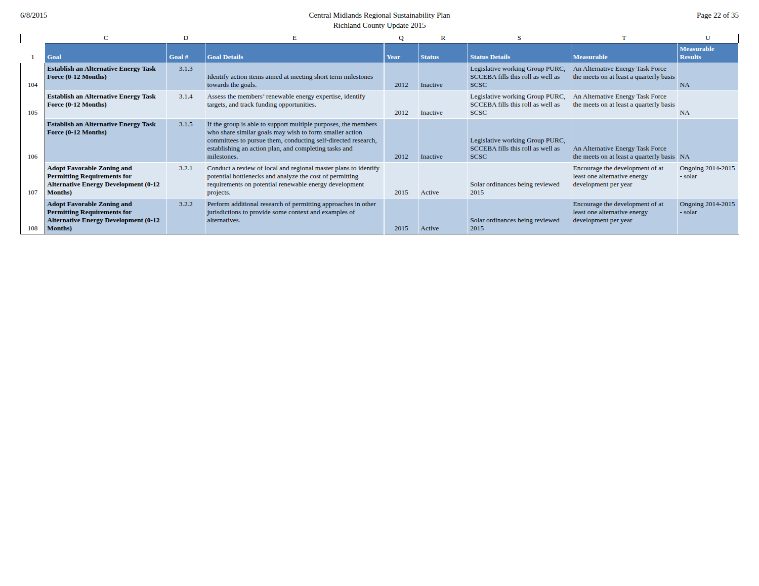6/8/2015
Central Midlands Regional Sustainability Plan
Richland County Update 2015
Page 22 of 35
| | C | D | E | Q | R | S | T | U |
| 1 | Goal | Goal # | Goal Details | Year | Status | Status Details | Measurable | Measurable Results |
| 104 | Establish an Alternative Energy Task Force (0-12 Months) | 3.1.3 | Identify action items aimed at meeting short term milestones towards the goals. | 2012 | Inactive | Legislative working Group PURC, SCCEBA fills this roll as well as SCSC | An Alternative Energy Task Force the meets on at least a quarterly basis | NA |
| 105 | Establish an Alternative Energy Task Force (0-12 Months) | 3.1.4 | Assess the members’ renewable energy expertise, identify targets, and track funding opportunities. | 2012 | Inactive | Legislative working Group PURC, SCCEBA fills this roll as well as SCSC | An Alternative Energy Task Force the meets on at least a quarterly basis | NA |
| 106 | Establish an Alternative Energy Task Force (0-12 Months) | 3.1.5 | If the group is able to support multiple purposes, the members who share similar goals may wish to form smaller action committees to pursue them, conducting self-directed research, establishing an action plan, and completing tasks and milestones. | 2012 | Inactive | Legislative working Group PURC, SCCEBA fills this roll as well as SCSC | An Alternative Energy Task Force the meets on at least a quarterly basis | NA |
| 107 | Adopt Favorable Zoning and Permitting Requirements for Alternative Energy Development (0-12 Months) | 3.2.1 | Conduct a review of local and regional master plans to identify potential bottlenecks and analyze the cost of permitting requirements on potential renewable energy development projects. | 2015 | Active | Solar ordinances being reviewed 2015 | Encourage the development of at least one alternative energy development per year | Ongoing 2014-2015 - solar |
| 108 | Adopt Favorable Zoning and Permitting Requirements for Alternative Energy Development (0-12 Months) | 3.2.2 | Perform additional research of permitting approaches in other jurisdictions to provide some context and examples of alternatives. | 2015 | Active | Solar ordinances being reviewed 2015 | Encourage the development of at least one alternative energy development per year | Ongoing 2014-2015 - solar |